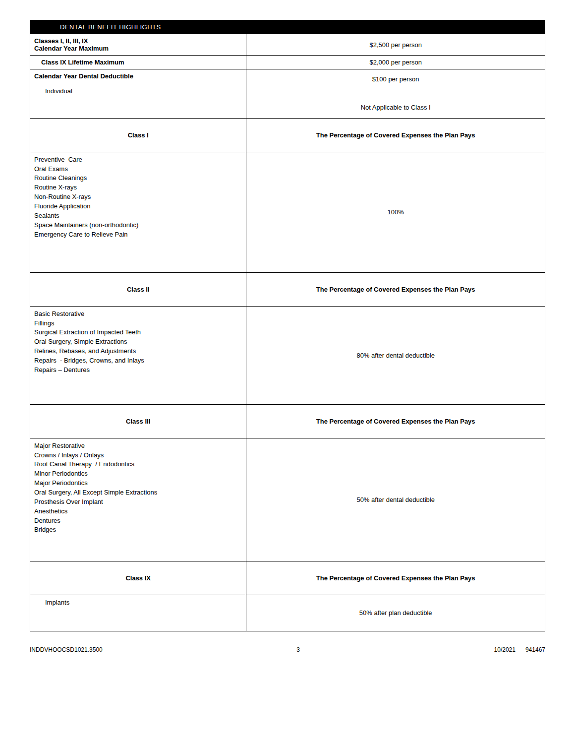| DENTAL BENEFIT HIGHLIGHTS | | |
| Classes I, II, III, IX Calendar Year Maximum | $2,500 per person |
| Class IX Lifetime Maximum | $2,000 per person |
| Calendar Year Dental Deductible Individual | $100 per person Not Applicable to Class I |
| Class I | The Percentage of Covered Expenses the Plan Pays |
| Preventive Care Oral Exams Routine Cleanings Routine X-rays Non-Routine X-rays Fluoride Application Sealants Space Maintainers (non-orthodontic) Emergency Care to Relieve Pain | 100% |
| Class II | The Percentage of Covered Expenses the Plan Pays |
| Basic Restorative Fillings Surgical Extraction of Impacted Teeth Oral Surgery, Simple Extractions Relines, Rebases, and Adjustments Repairs - Bridges, Crowns, and Inlays Repairs – Dentures | 80% after dental deductible |
| Class III | The Percentage of Covered Expenses the Plan Pays |
| Major Restorative Crowns / Inlays / Onlays Root Canal Therapy / Endodontics Minor Periodontics Major Periodontics Oral Surgery, All Except Simple Extractions Prosthesis Over Implant Anesthetics Dentures Bridges | 50% after dental deductible |
| Class IX | The Percentage of Covered Expenses the Plan Pays |
| Implants | 50% after plan deductible |
INDDVHOOCSD1021.3500 10/2021 941467
3